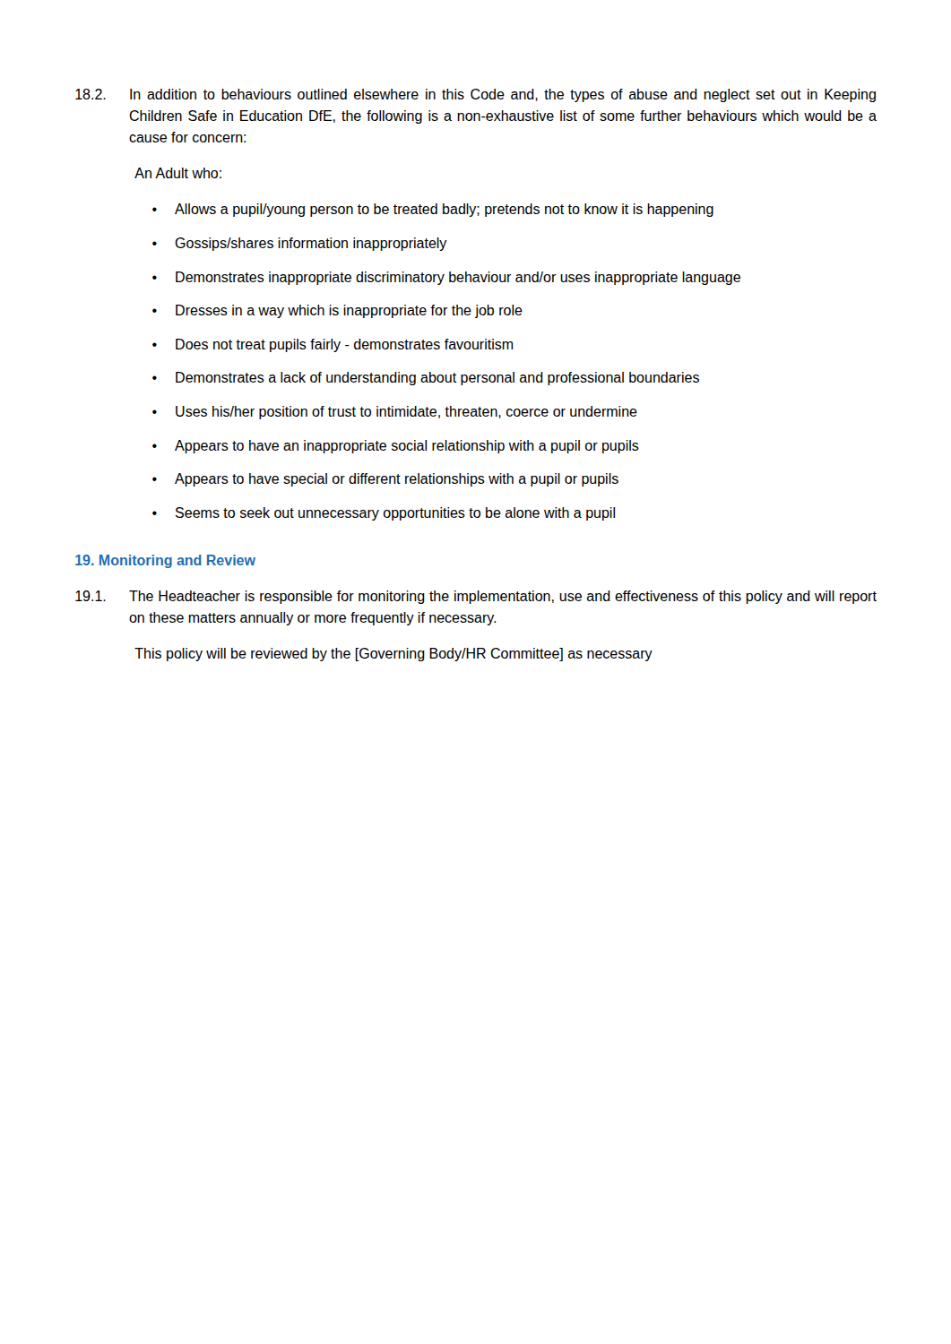18.2.
In addition to behaviours outlined elsewhere in this Code and, the types of abuse and neglect set out in Keeping Children Safe in Education DfE, the following is a non-exhaustive list of some further behaviours which would be a cause for concern:
An Adult who:
Allows a pupil/young person to be treated badly; pretends not to know it is happening
Gossips/shares information inappropriately
Demonstrates inappropriate discriminatory behaviour and/or uses inappropriate language
Dresses in a way which is inappropriate for the job role
Does not treat pupils fairly - demonstrates favouritism
Demonstrates a lack of understanding about personal and professional boundaries
Uses his/her position of trust to intimidate, threaten, coerce or undermine
Appears to have an inappropriate social relationship with a pupil or pupils
Appears to have special or different relationships with a pupil or pupils
Seems to seek out unnecessary opportunities to be alone with a pupil
19. Monitoring and Review
19.1.
The Headteacher is responsible for monitoring the implementation, use and effectiveness of this policy and will report on these matters annually or more frequently if necessary.
This policy will be reviewed by the [Governing Body/HR Committee] as necessary